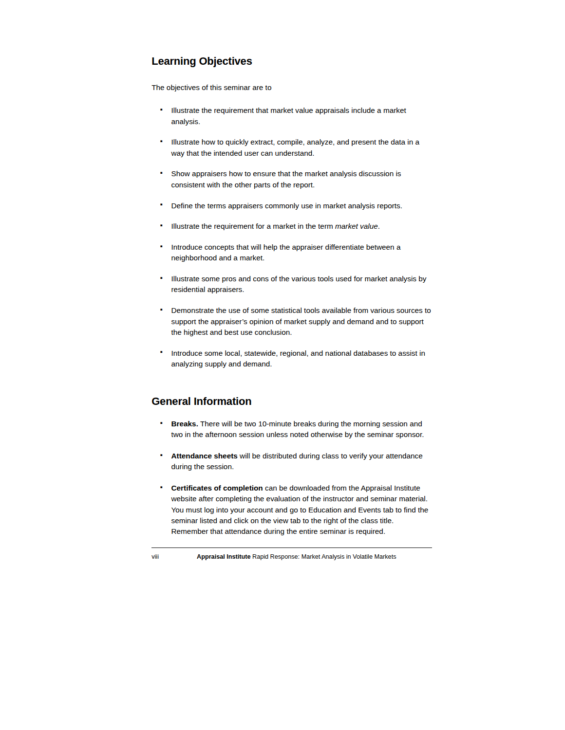Learning Objectives
The objectives of this seminar are to
Illustrate the requirement that market value appraisals include a market analysis.
Illustrate how to quickly extract, compile, analyze, and present the data in a way that the intended user can understand.
Show appraisers how to ensure that the market analysis discussion is consistent with the other parts of the report.
Define the terms appraisers commonly use in market analysis reports.
Illustrate the requirement for a market in the term market value.
Introduce concepts that will help the appraiser differentiate between a neighborhood and a market.
Illustrate some pros and cons of the various tools used for market analysis by residential appraisers.
Demonstrate the use of some statistical tools available from various sources to support the appraiser’s opinion of market supply and demand and to support the highest and best use conclusion.
Introduce some local, statewide, regional, and national databases to assist in analyzing supply and demand.
General Information
Breaks. There will be two 10-minute breaks during the morning session and two in the afternoon session unless noted otherwise by the seminar sponsor.
Attendance sheets will be distributed during class to verify your attendance during the session.
Certificates of completion can be downloaded from the Appraisal Institute website after completing the evaluation of the instructor and seminar material. You must log into your account and go to Education and Events tab to find the seminar listed and click on the view tab to the right of the class title. Remember that attendance during the entire seminar is required.
viii
Appraisal Institute Rapid Response: Market Analysis in Volatile Markets